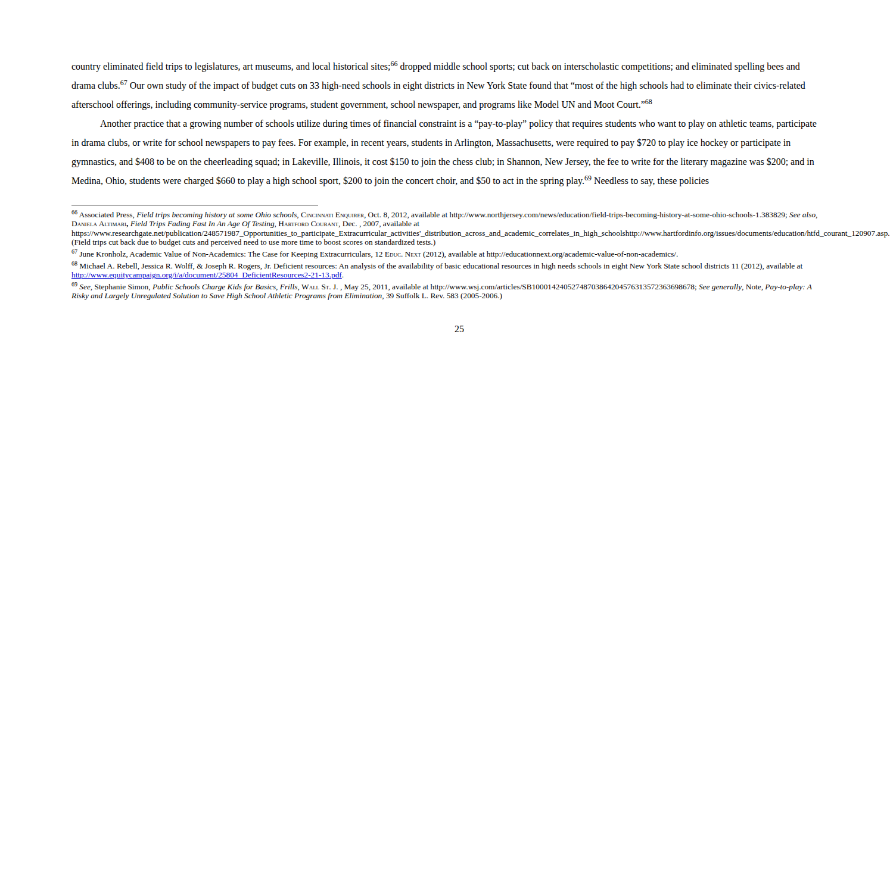country eliminated field trips to legislatures, art museums, and local historical sites;66 dropped middle school sports; cut back on interscholastic competitions; and eliminated spelling bees and drama clubs.67 Our own study of the impact of budget cuts on 33 high-need schools in eight districts in New York State found that “most of the high schools had to eliminate their civics-related afterschool offerings, including community-service programs, student government, school newspaper, and programs like Model UN and Moot Court.”68
Another practice that a growing number of schools utilize during times of financial constraint is a “pay-to-play” policy that requires students who want to play on athletic teams, participate in drama clubs, or write for school newspapers to pay fees. For example, in recent years, students in Arlington, Massachusetts, were required to pay $720 to play ice hockey or participate in gymnastics, and $408 to be on the cheerleading squad; in Lakeville, Illinois, it cost $150 to join the chess club; in Shannon, New Jersey, the fee to write for the literary magazine was $200; and in Medina, Ohio, students were charged $660 to play a high school sport, $200 to join the concert choir, and $50 to act in the spring play.69 Needless to say, these policies
66 Associated Press, Field trips becoming history at some Ohio schools, Cincinnati Enquirer, Oct. 8, 2012, available at http://www.northjersey.com/news/education/field-trips-becoming-history-at-some-ohio-schools-1.383829; See also, Daniela Altimari, Field Trips Fading Fast In An Age Of Testing, Hartford Courant, Dec. , 2007, available at https://www.researchgate.net/publication/248571987_Opportunities_to_participate_Extracurricular_activities'_distribution_across_and_academic_correlates_in_high_schoolshttp://www.hartfordinfo.org/issues/documents/education/htfd_courant_120907.asp. (Field trips cut back due to budget cuts and perceived need to use more time to boost scores on standardized tests.)
67 June Kronholz, Academic Value of Non-Academics: The Case for Keeping Extracurriculars, 12 Educ. Next (2012), available at http://educationnext.org/academic-value-of-non-academics/.
68 Michael A. Rebell, Jessica R. Wolff, & Joseph R. Rogers, Jr. Deficient resources: An analysis of the availability of basic educational resources in high needs schools in eight New York State school districts 11 (2012), available at http://www.equitycampaign.org/i/a/document/25804_DeficientResources2-21-13.pdf.
69 See, Stephanie Simon, Public Schools Charge Kids for Basics, Frills, Wall St. J. , May 25, 2011, available at http://www.wsj.com/articles/SB10001424052748703864204576313572363698678; See generally, Note, Pay-to-play: A Risky and Largely Unregulated Solution to Save High School Athletic Programs from Elimination, 39 Suffolk L. Rev. 583 (2005-2006.)
25